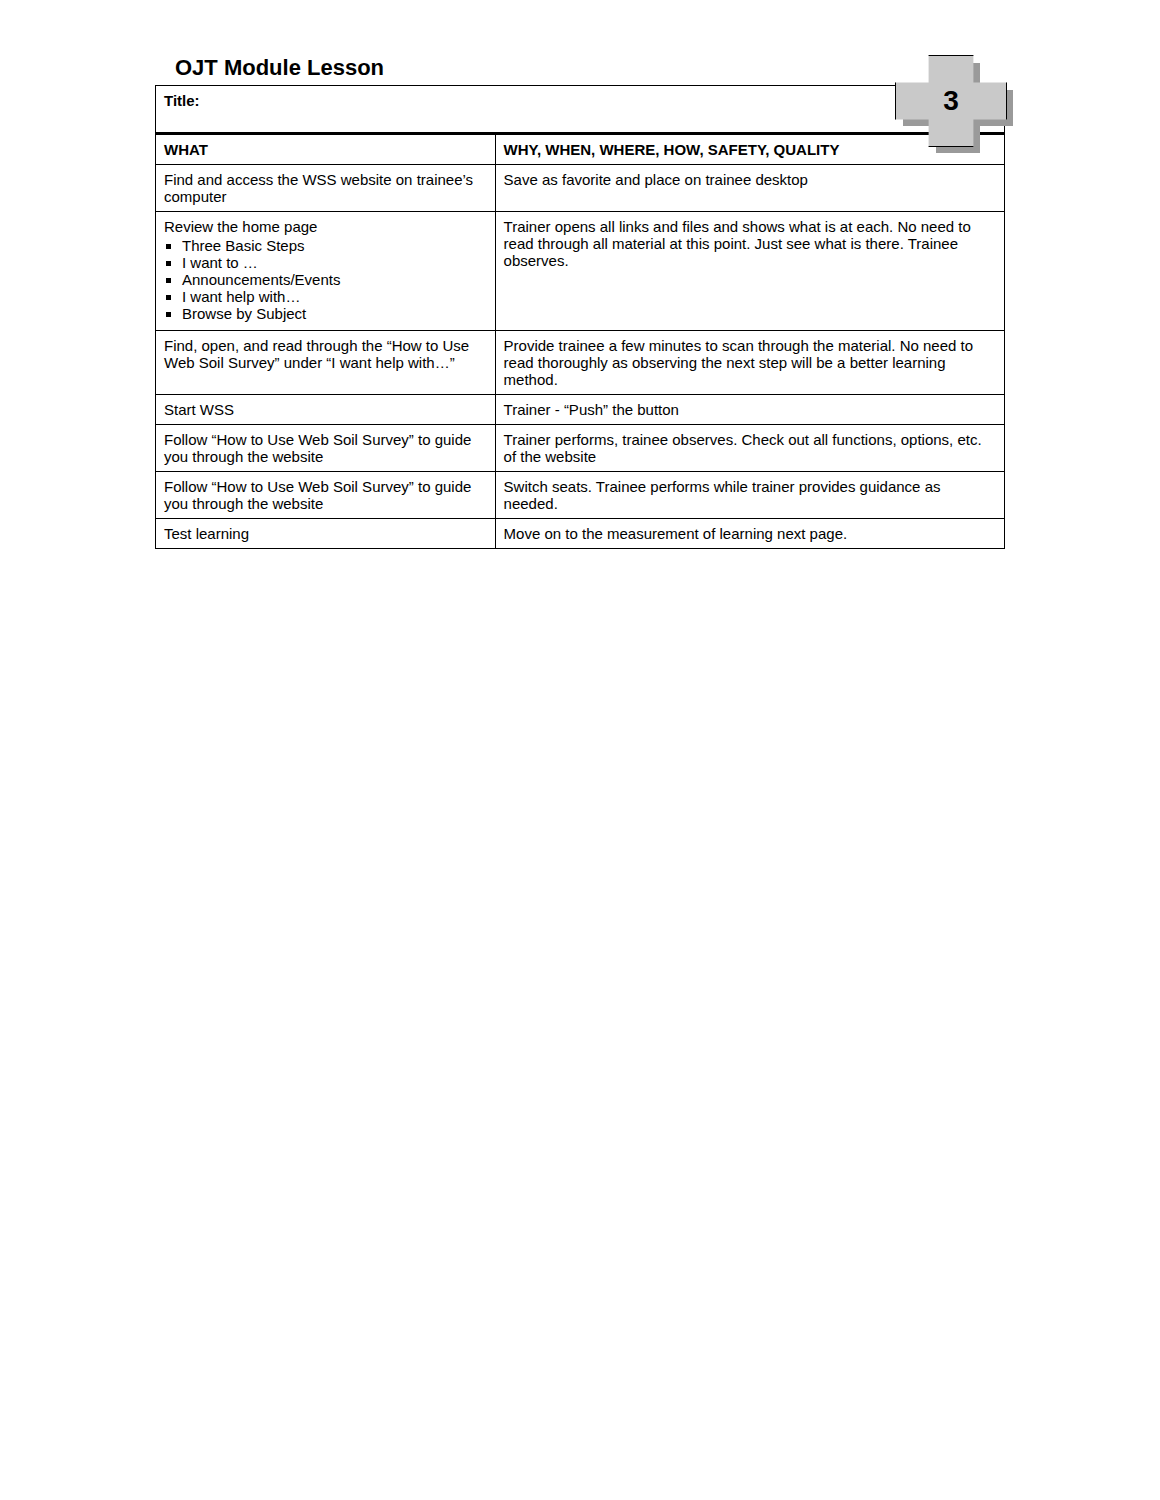3
OJT Module Lesson
| Title: |
| WHAT | WHY, WHEN, WHERE, HOW, SAFETY, QUALITY |
| Find and access the WSS website on trainee’s computer | Save as favorite and place on trainee desktop |
| Review the home page Three Basic Steps I want to … Announcements/Events I want help with… Browse by Subject | Trainer opens all links and files and shows what is at each. No need to read through all material at this point. Just see what is there. Trainee observes. |
| Find, open, and read through the “How to Use Web Soil Survey” under “I want help with…” | Provide trainee a few minutes to scan through the material. No need to read thoroughly as observing the next step will be a better learning method. |
| Start WSS | Trainer - “Push” the button |
| Follow “How to Use Web Soil Survey” to guide you through the website | Trainer performs, trainee observes. Check out all functions, options, etc. of the website |
| Follow “How to Use Web Soil Survey” to guide you through the website | Switch seats. Trainee performs while trainer provides guidance as needed. |
| Test learning | Move on to the measurement of learning next page. |